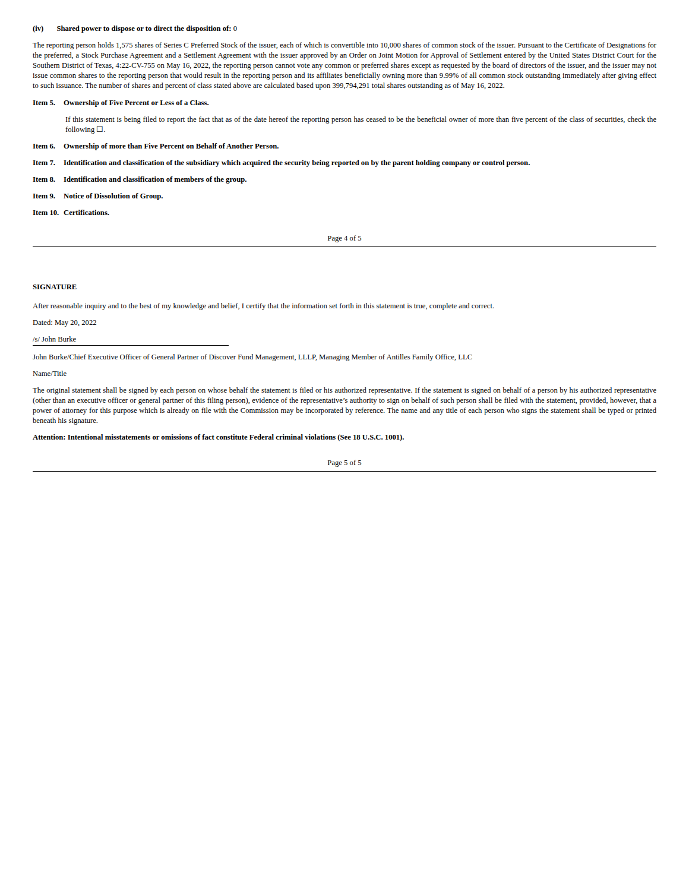(iv) Shared power to dispose or to direct the disposition of: 0
The reporting person holds 1,575 shares of Series C Preferred Stock of the issuer, each of which is convertible into 10,000 shares of common stock of the issuer. Pursuant to the Certificate of Designations for the preferred, a Stock Purchase Agreement and a Settlement Agreement with the issuer approved by an Order on Joint Motion for Approval of Settlement entered by the United States District Court for the Southern District of Texas, 4:22-CV-755 on May 16, 2022, the reporting person cannot vote any common or preferred shares except as requested by the board of directors of the issuer, and the issuer may not issue common shares to the reporting person that would result in the reporting person and its affiliates beneficially owning more than 9.99% of all common stock outstanding immediately after giving effect to such issuance. The number of shares and percent of class stated above are calculated based upon 399,794,291 total shares outstanding as of May 16, 2022.
Item 5. Ownership of Five Percent or Less of a Class.
If this statement is being filed to report the fact that as of the date hereof the reporting person has ceased to be the beneficial owner of more than five percent of the class of securities, check the following ☐.
Item 6. Ownership of more than Five Percent on Behalf of Another Person.
Item 7. Identification and classification of the subsidiary which acquired the security being reported on by the parent holding company or control person.
Item 8. Identification and classification of members of the group.
Item 9. Notice of Dissolution of Group.
Item 10. Certifications.
Page 4 of 5
SIGNATURE
After reasonable inquiry and to the best of my knowledge and belief, I certify that the information set forth in this statement is true, complete and correct.
Dated: May 20, 2022
/s/ John Burke
John Burke/Chief Executive Officer of General Partner of Discover Fund Management, LLLP, Managing Member of Antilles Family Office, LLC
Name/Title
The original statement shall be signed by each person on whose behalf the statement is filed or his authorized representative. If the statement is signed on behalf of a person by his authorized representative (other than an executive officer or general partner of this filing person), evidence of the representative’s authority to sign on behalf of such person shall be filed with the statement, provided, however, that a power of attorney for this purpose which is already on file with the Commission may be incorporated by reference. The name and any title of each person who signs the statement shall be typed or printed beneath his signature.
Attention: Intentional misstatements or omissions of fact constitute Federal criminal violations (See 18 U.S.C. 1001).
Page 5 of 5